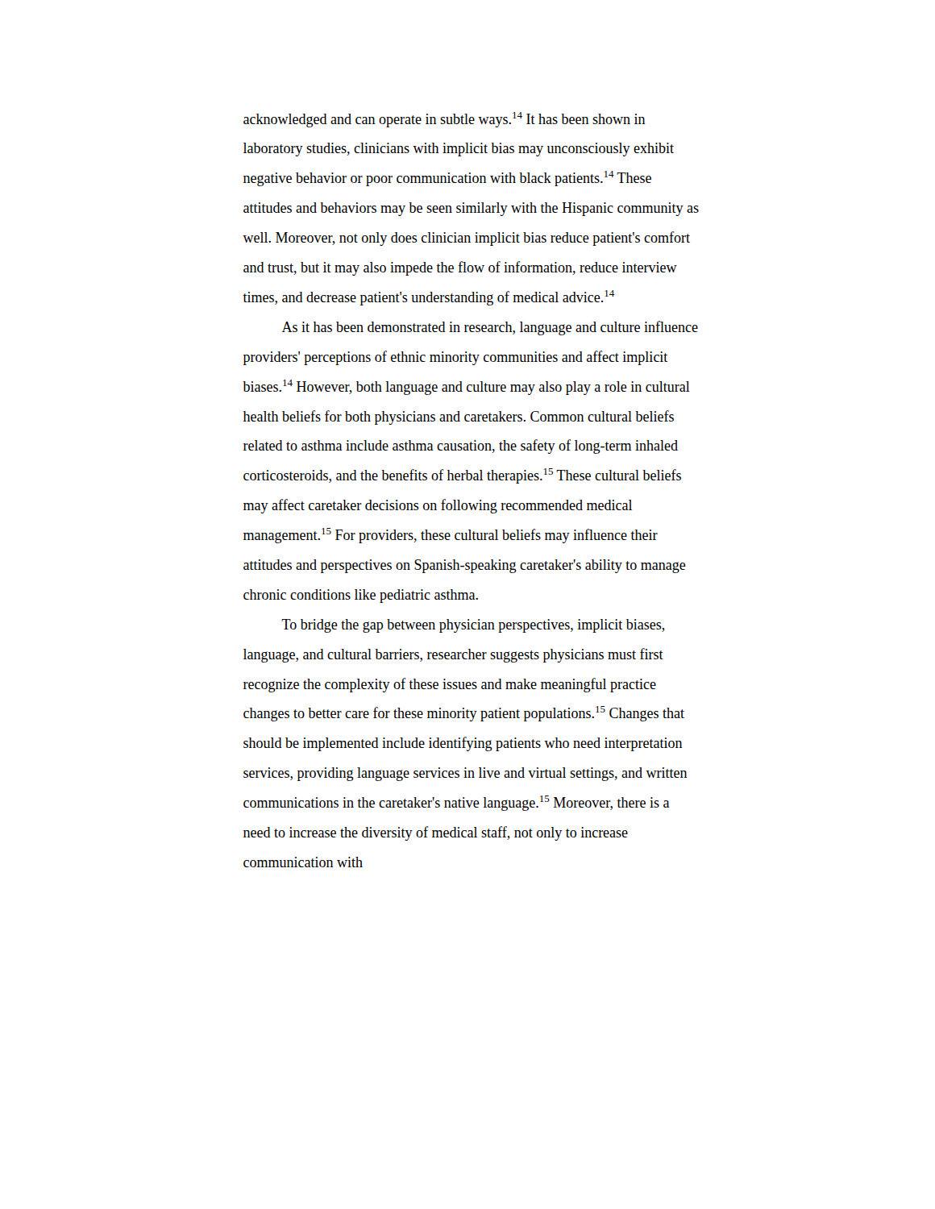acknowledged and can operate in subtle ways.14 It has been shown in laboratory studies, clinicians with implicit bias may unconsciously exhibit negative behavior or poor communication with black patients.14 These attitudes and behaviors may be seen similarly with the Hispanic community as well. Moreover, not only does clinician implicit bias reduce patient's comfort and trust, but it may also impede the flow of information, reduce interview times, and decrease patient's understanding of medical advice.14
As it has been demonstrated in research, language and culture influence providers' perceptions of ethnic minority communities and affect implicit biases.14 However, both language and culture may also play a role in cultural health beliefs for both physicians and caretakers. Common cultural beliefs related to asthma include asthma causation, the safety of long-term inhaled corticosteroids, and the benefits of herbal therapies.15 These cultural beliefs may affect caretaker decisions on following recommended medical management.15 For providers, these cultural beliefs may influence their attitudes and perspectives on Spanish-speaking caretaker's ability to manage chronic conditions like pediatric asthma.
To bridge the gap between physician perspectives, implicit biases, language, and cultural barriers, researcher suggests physicians must first recognize the complexity of these issues and make meaningful practice changes to better care for these minority patient populations.15 Changes that should be implemented include identifying patients who need interpretation services, providing language services in live and virtual settings, and written communications in the caretaker's native language.15 Moreover, there is a need to increase the diversity of medical staff, not only to increase communication with